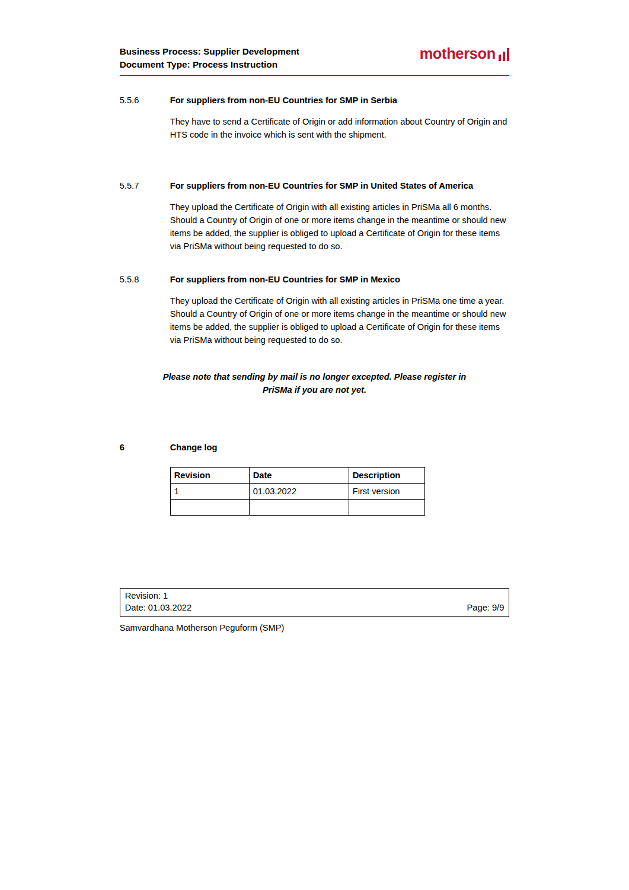Business Process: Supplier Development
Document Type: Process Instruction
motherson
5.5.6
For suppliers from non-EU Countries for SMP in Serbia
They have to send a Certificate of Origin or add information about Country of Origin and HTS code in the invoice which is sent with the shipment.
5.5.7
For suppliers from non-EU Countries for SMP in United States of America
They upload the Certificate of Origin with all existing articles in PriSMa all 6 months. Should a Country of Origin of one or more items change in the meantime or should new items be added, the supplier is obliged to upload a Certificate of Origin for these items via PriSMa without being requested to do so.
5.5.8
For suppliers from non-EU Countries for SMP in Mexico
They upload the Certificate of Origin with all existing articles in PriSMa one time a year. Should a Country of Origin of one or more items change in the meantime or should new items be added, the supplier is obliged to upload a Certificate of Origin for these items via PriSMa without being requested to do so.
Please note that sending by mail is no longer excepted. Please register in
PriSMa if you are not yet.
6
Change log
| Revision | Date | Description |
| --- | --- | --- |
| 1 | 01.03.2022 | First version |
Revision: 1
Date: 01.03.2022 Page: 9/9
Samvardhana Motherson Peguform (SMP)